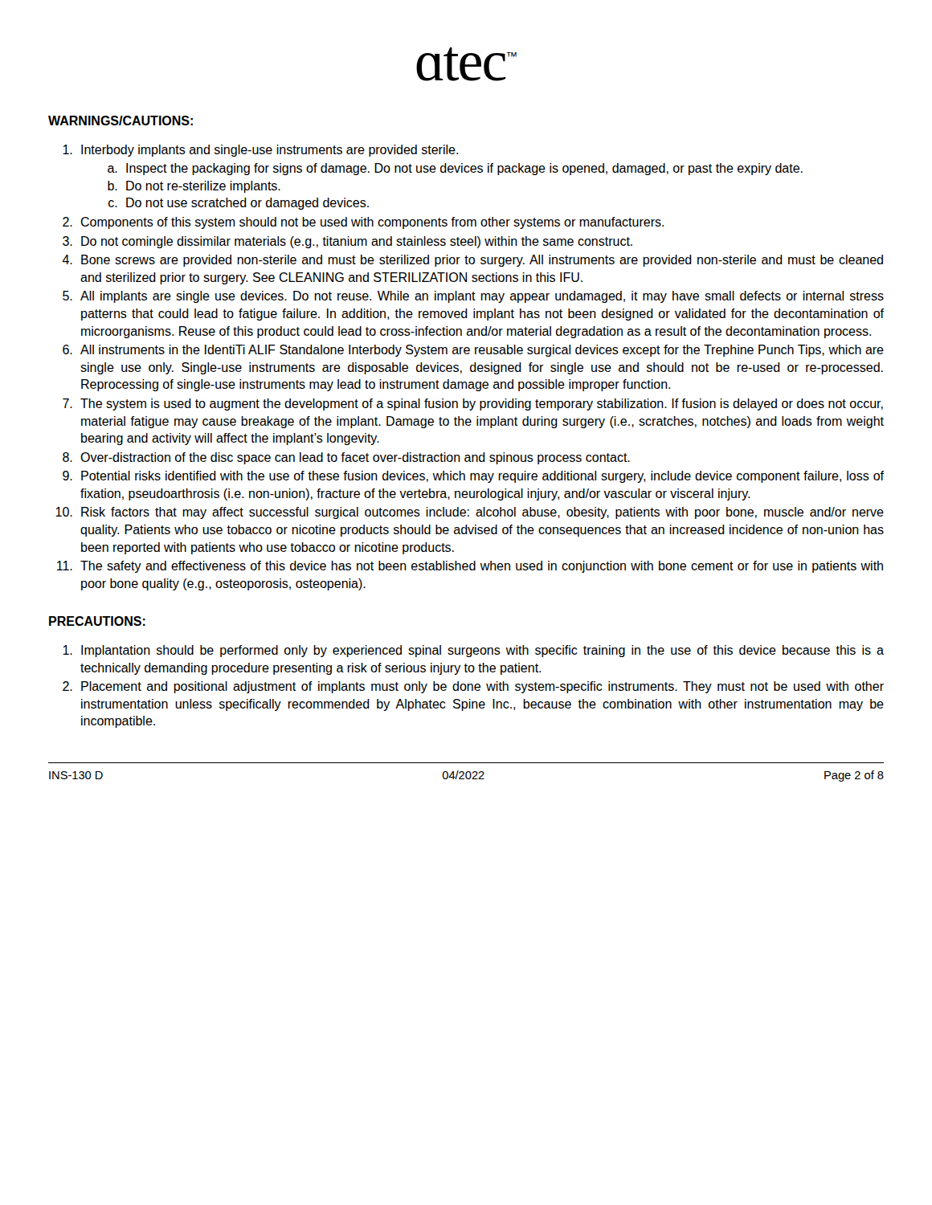ɑtec™
WARNINGS/CAUTIONS:
Interbody implants and single-use instruments are provided sterile.
Inspect the packaging for signs of damage. Do not use devices if package is opened, damaged, or past the expiry date.
Do not re-sterilize implants.
Do not use scratched or damaged devices.
Components of this system should not be used with components from other systems or manufacturers.
Do not comingle dissimilar materials (e.g., titanium and stainless steel) within the same construct.
Bone screws are provided non-sterile and must be sterilized prior to surgery. All instruments are provided non-sterile and must be cleaned and sterilized prior to surgery. See CLEANING and STERILIZATION sections in this IFU.
All implants are single use devices. Do not reuse. While an implant may appear undamaged, it may have small defects or internal stress patterns that could lead to fatigue failure. In addition, the removed implant has not been designed or validated for the decontamination of microorganisms. Reuse of this product could lead to cross-infection and/or material degradation as a result of the decontamination process.
All instruments in the IdentiTi ALIF Standalone Interbody System are reusable surgical devices except for the Trephine Punch Tips, which are single use only. Single-use instruments are disposable devices, designed for single use and should not be re-used or re-processed. Reprocessing of single-use instruments may lead to instrument damage and possible improper function.
The system is used to augment the development of a spinal fusion by providing temporary stabilization. If fusion is delayed or does not occur, material fatigue may cause breakage of the implant. Damage to the implant during surgery (i.e., scratches, notches) and loads from weight bearing and activity will affect the implant’s longevity.
Over-distraction of the disc space can lead to facet over-distraction and spinous process contact.
Potential risks identified with the use of these fusion devices, which may require additional surgery, include device component failure, loss of fixation, pseudoarthrosis (i.e. non-union), fracture of the vertebra, neurological injury, and/or vascular or visceral injury.
Risk factors that may affect successful surgical outcomes include: alcohol abuse, obesity, patients with poor bone, muscle and/or nerve quality. Patients who use tobacco or nicotine products should be advised of the consequences that an increased incidence of non-union has been reported with patients who use tobacco or nicotine products.
The safety and effectiveness of this device has not been established when used in conjunction with bone cement or for use in patients with poor bone quality (e.g., osteoporosis, osteopenia).
PRECAUTIONS:
Implantation should be performed only by experienced spinal surgeons with specific training in the use of this device because this is a technically demanding procedure presenting a risk of serious injury to the patient.
Placement and positional adjustment of implants must only be done with system-specific instruments. They must not be used with other instrumentation unless specifically recommended by Alphatec Spine Inc., because the combination with other instrumentation may be incompatible.
INS-130 D 04/2022 Page 2 of 8